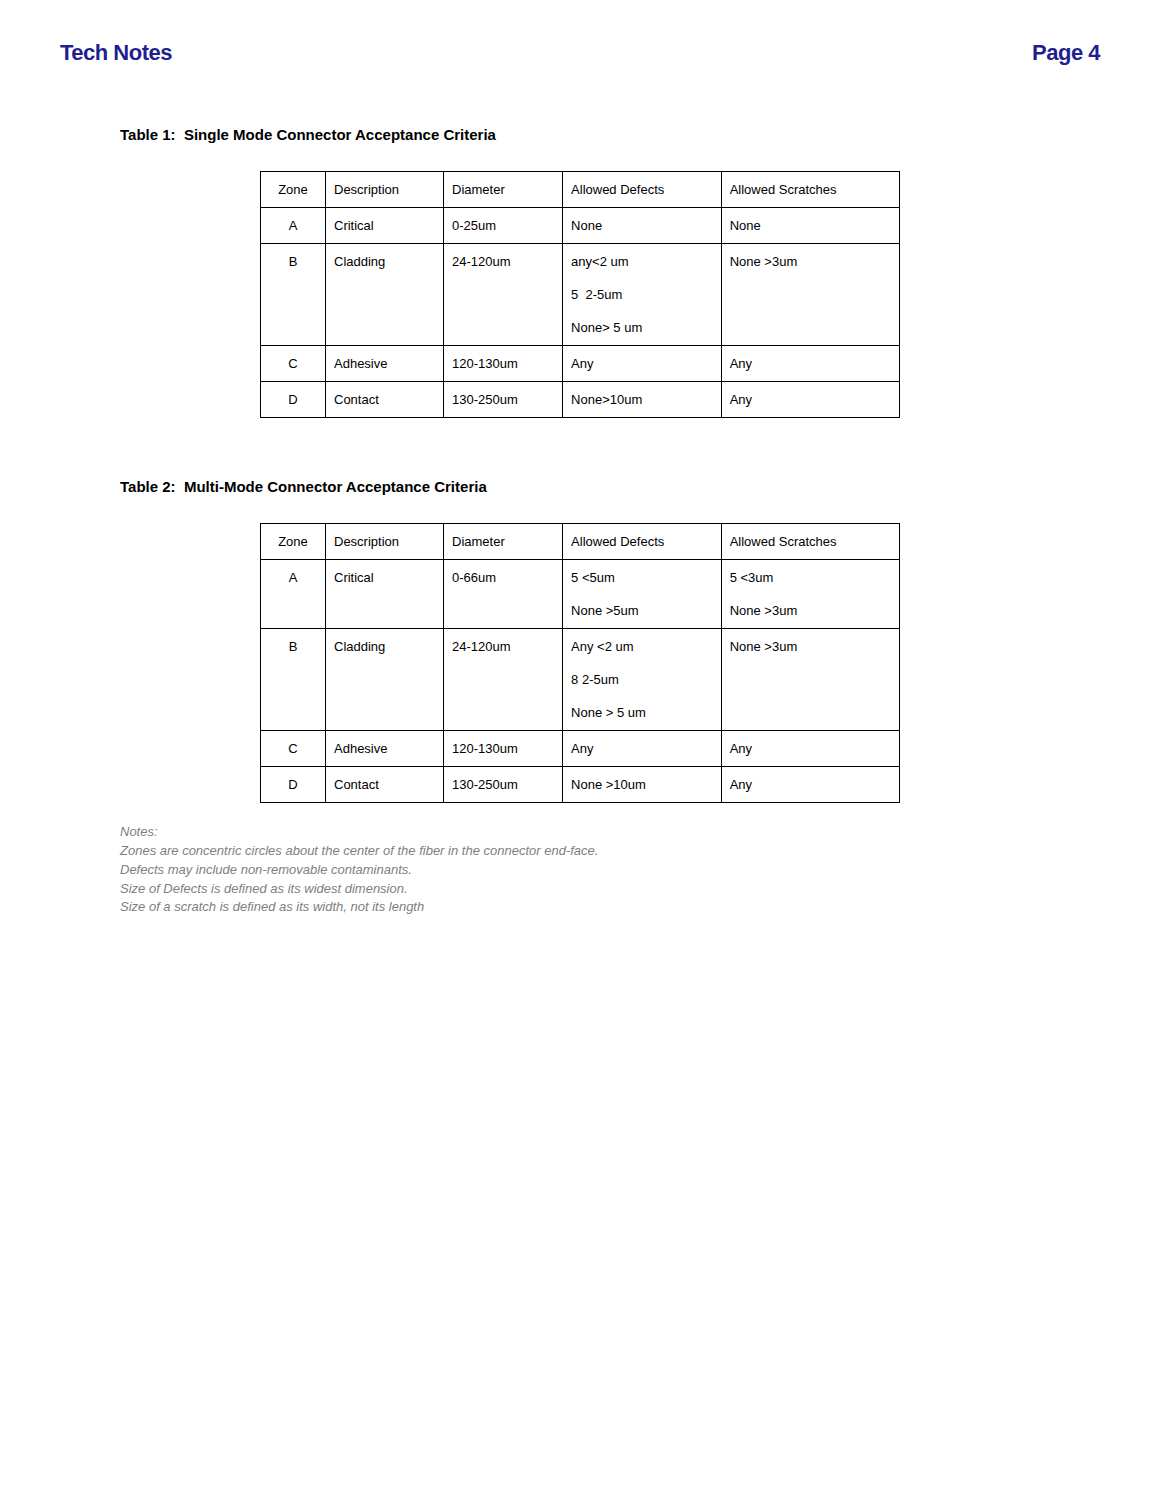Tech Notes Page 4
Table 1: Single Mode Connector Acceptance Criteria
| Zone | Description | Diameter | Allowed Defects | Allowed Scratches |
| --- | --- | --- | --- | --- |
| A | Critical | 0-25um | None | None |
| B | Cladding | 24-120um | any<2 um 5 2-5um None> 5 um | None >3um |
| C | Adhesive | 120-130um | Any | Any |
| D | Contact | 130-250um | None>10um | Any |
Table 2: Multi-Mode Connector Acceptance Criteria
| Zone | Description | Diameter | Allowed Defects | Allowed Scratches |
| --- | --- | --- | --- | --- |
| A | Critical | 0-66um | 5 <5um None >5um | 5 <3um None >3um |
| B | Cladding | 24-120um | Any <2 um 8 2-5um None > 5 um | None >3um |
| C | Adhesive | 120-130um | Any | Any |
| D | Contact | 130-250um | None >10um | Any |
Notes:
Zones are concentric circles about the center of the fiber in the connector end-face.
Defects may include non-removable contaminants.
Size of Defects is defined as its widest dimension.
Size of a scratch is defined as its width, not its length